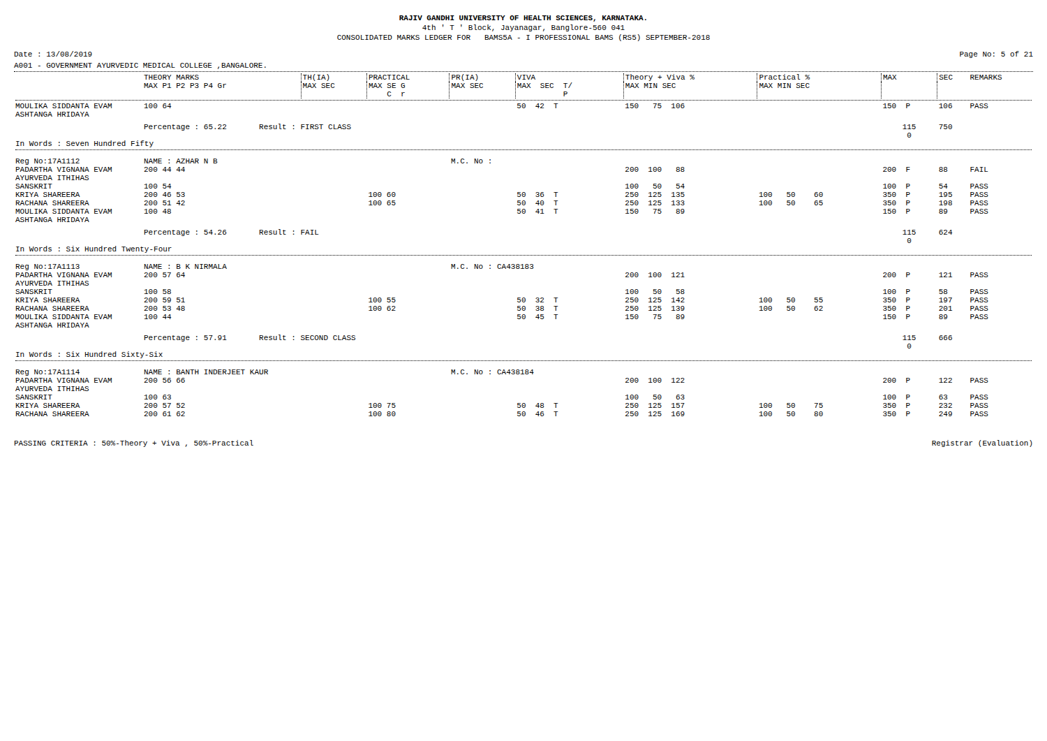RAJIV GANDHI UNIVERSITY OF HEALTH SCIENCES, KARNATAKA.
4th ' T ' Block, Jayanagar, Banglore-560 041
CONSOLIDATED MARKS LEDGER FOR BAMS5A - I PROFESSIONAL BAMS (RS5) SEPTEMBER-2018
Date : 13/08/2019
Page No: 5 of 21
A001 - GOVERNMENT AYURVEDIC MEDICAL COLLEGE ,BANGALORE.
| | THEORY MARKS | TH(IA) | PRACTICAL | PR(IA) | VIVA | Theory + Viva % | Practical % | MAX | SEC | REMARKS |
| --- | --- | --- | --- | --- | --- | --- | --- | --- | --- | --- |
| | MAX P1 P2 P3 P4 Gr | MAX SEC | MAX SE G C r | MAX SEC | MAX SEC T/ P | MAX MIN SEC | MAX MIN SEC | | | |
| MOULIKA SIDDANTA EVAM ASHTANGA HRIDAYA | 100 64 | | | | 50 42 T | 150 75 106 | | 150 P | 106 | PASS |
| | Percentage : 65.22 Result : FIRST CLASS | | | 115 0 | 750 | |
| In Words : Seven Hundred Fifty |
| Reg No:17A1112 | NAME : AZHAR N B | M.C. No : | | | | |
| PADARTHA VIGNANA EVAM AYURVEDA ITHIHAS | 200 44 44 | | | | | 200 100 88 | | 200 F | 88 | FAIL |
| SANSKRIT | 100 54 | | | | | 100 50 54 | | 100 P | 54 | PASS |
| KRIYA SHAREERA | 200 46 53 | | 100 60 | | 50 36 T | 250 125 135 | 100 50 60 | 350 P | 195 | PASS |
| RACHANA SHAREERA | 200 51 42 | | 100 65 | | 50 40 T | 250 125 133 | 100 50 65 | 350 P | 198 | PASS |
| MOULIKA SIDDANTA EVAM ASHTANGA HRIDAYA | 100 48 | | | | 50 41 T | 150 75 89 | | 150 P | 89 | PASS |
| | Percentage : 54.26 Result : FAIL | | | 115 0 | 624 | |
| In Words : Six Hundred Twenty-Four |
| Reg No:17A1113 | NAME : B K NIRMALA | M.C. No : CA438183 | | | | |
| PADARTHA VIGNANA EVAM AYURVEDA ITHIHAS | 200 57 64 | | | | | 200 100 121 | | 200 P | 121 | PASS |
| SANSKRIT | 100 58 | | | | | 100 50 58 | | 100 P | 58 | PASS |
| KRIYA SHAREERA | 200 59 51 | | 100 55 | | 50 32 T | 250 125 142 | 100 50 55 | 350 P | 197 | PASS |
| RACHANA SHAREERA | 200 53 48 | | 100 62 | | 50 38 T | 250 125 139 | 100 50 62 | 350 P | 201 | PASS |
| MOULIKA SIDDANTA EVAM ASHTANGA HRIDAYA | 100 44 | | | | 50 45 T | 150 75 89 | | 150 P | 89 | PASS |
| | Percentage : 57.91 Result : SECOND CLASS | | | 115 0 | 666 | |
| In Words : Six Hundred Sixty-Six |
| Reg No:17A1114 | NAME : BANTH INDERJEET KAUR | M.C. No : CA438184 | | | | |
| PADARTHA VIGNANA EVAM AYURVEDA ITHIHAS | 200 56 66 | | | | | 200 100 122 | | 200 P | 122 | PASS |
| SANSKRIT | 100 63 | | | | | 100 50 63 | | 100 P | 63 | PASS |
| KRIYA SHAREERA | 200 57 52 | | 100 75 | | 50 48 T | 250 125 157 | 100 50 75 | 350 P | 232 | PASS |
| RACHANA SHAREERA | 200 61 62 | | 100 80 | | 50 46 T | 250 125 169 | 100 50 80 | 350 P | 249 | PASS |
PASSING CRITERIA : 50%-Theory + Viva , 50%-Practical
Registrar (Evaluation)